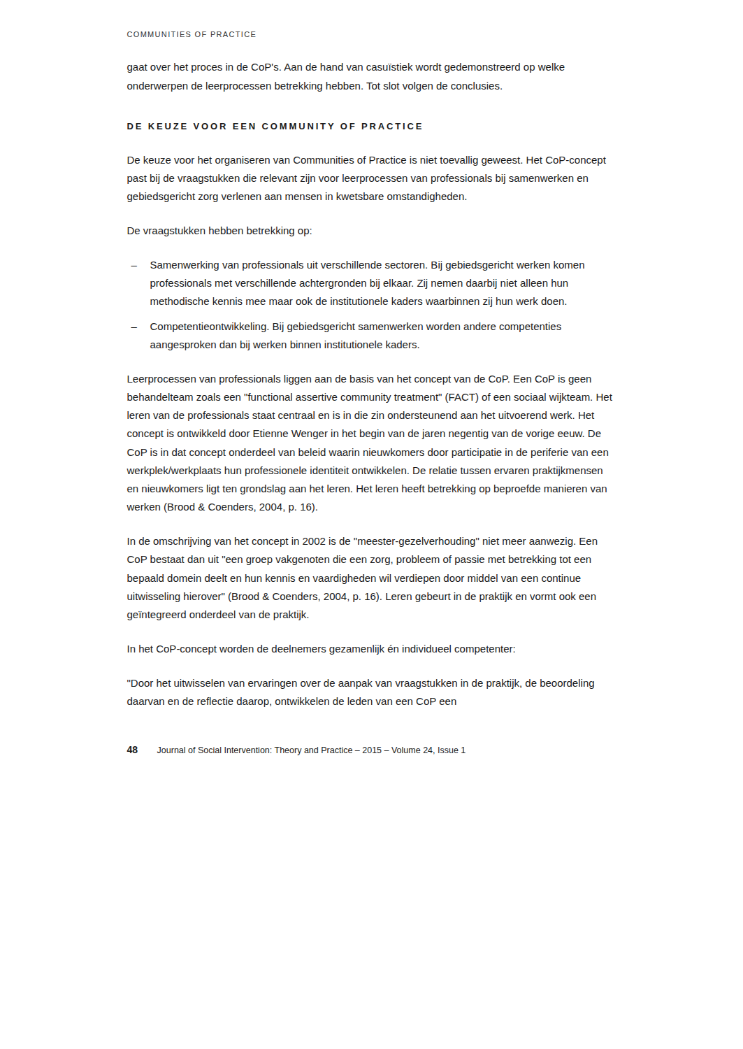Communities of Practice
gaat over het proces in de CoP's. Aan de hand van casuïstiek wordt gedemonstreerd op welke onderwerpen de leerprocessen betrekking hebben. Tot slot volgen de conclusies.
De keuze voor een Community of Practice
De keuze voor het organiseren van Communities of Practice is niet toevallig geweest. Het CoP-concept past bij de vraagstukken die relevant zijn voor leerprocessen van professionals bij samenwerken en gebiedsgericht zorg verlenen aan mensen in kwetsbare omstandigheden.
De vraagstukken hebben betrekking op:
Samenwerking van professionals uit verschillende sectoren. Bij gebiedsgericht werken komen professionals met verschillende achtergronden bij elkaar. Zij nemen daarbij niet alleen hun methodische kennis mee maar ook de institutionele kaders waarbinnen zij hun werk doen.
Competentieontwikkeling. Bij gebiedsgericht samenwerken worden andere competenties aangesproken dan bij werken binnen institutionele kaders.
Leerprocessen van professionals liggen aan de basis van het concept van de CoP. Een CoP is geen behandelteam zoals een "functional assertive community treatment" (FACT) of een sociaal wijkteam. Het leren van de professionals staat centraal en is in die zin ondersteunend aan het uitvoerend werk. Het concept is ontwikkeld door Etienne Wenger in het begin van de jaren negentig van de vorige eeuw. De CoP is in dat concept onderdeel van beleid waarin nieuwkomers door participatie in de periferie van een werkplek/werkplaats hun professionele identiteit ontwikkelen. De relatie tussen ervaren praktijkmensen en nieuwkomers ligt ten grondslag aan het leren. Het leren heeft betrekking op beproefde manieren van werken (Brood & Coenders, 2004, p. 16).
In de omschrijving van het concept in 2002 is de "meester-gezelverhouding" niet meer aanwezig. Een CoP bestaat dan uit "een groep vakgenoten die een zorg, probleem of passie met betrekking tot een bepaald domein deelt en hun kennis en vaardigheden wil verdiepen door middel van een continue uitwisseling hierover" (Brood & Coenders, 2004, p. 16). Leren gebeurt in de praktijk en vormt ook een geïntegreerd onderdeel van de praktijk.
In het CoP-concept worden de deelnemers gezamenlijk én individueel competenter:
"Door het uitwisselen van ervaringen over de aanpak van vraagstukken in de praktijk, de beoordeling daarvan en de reflectie daarop, ontwikkelen de leden van een CoP een
48 Journal of Social Intervention: Theory and Practice – 2015 – Volume 24, Issue 1